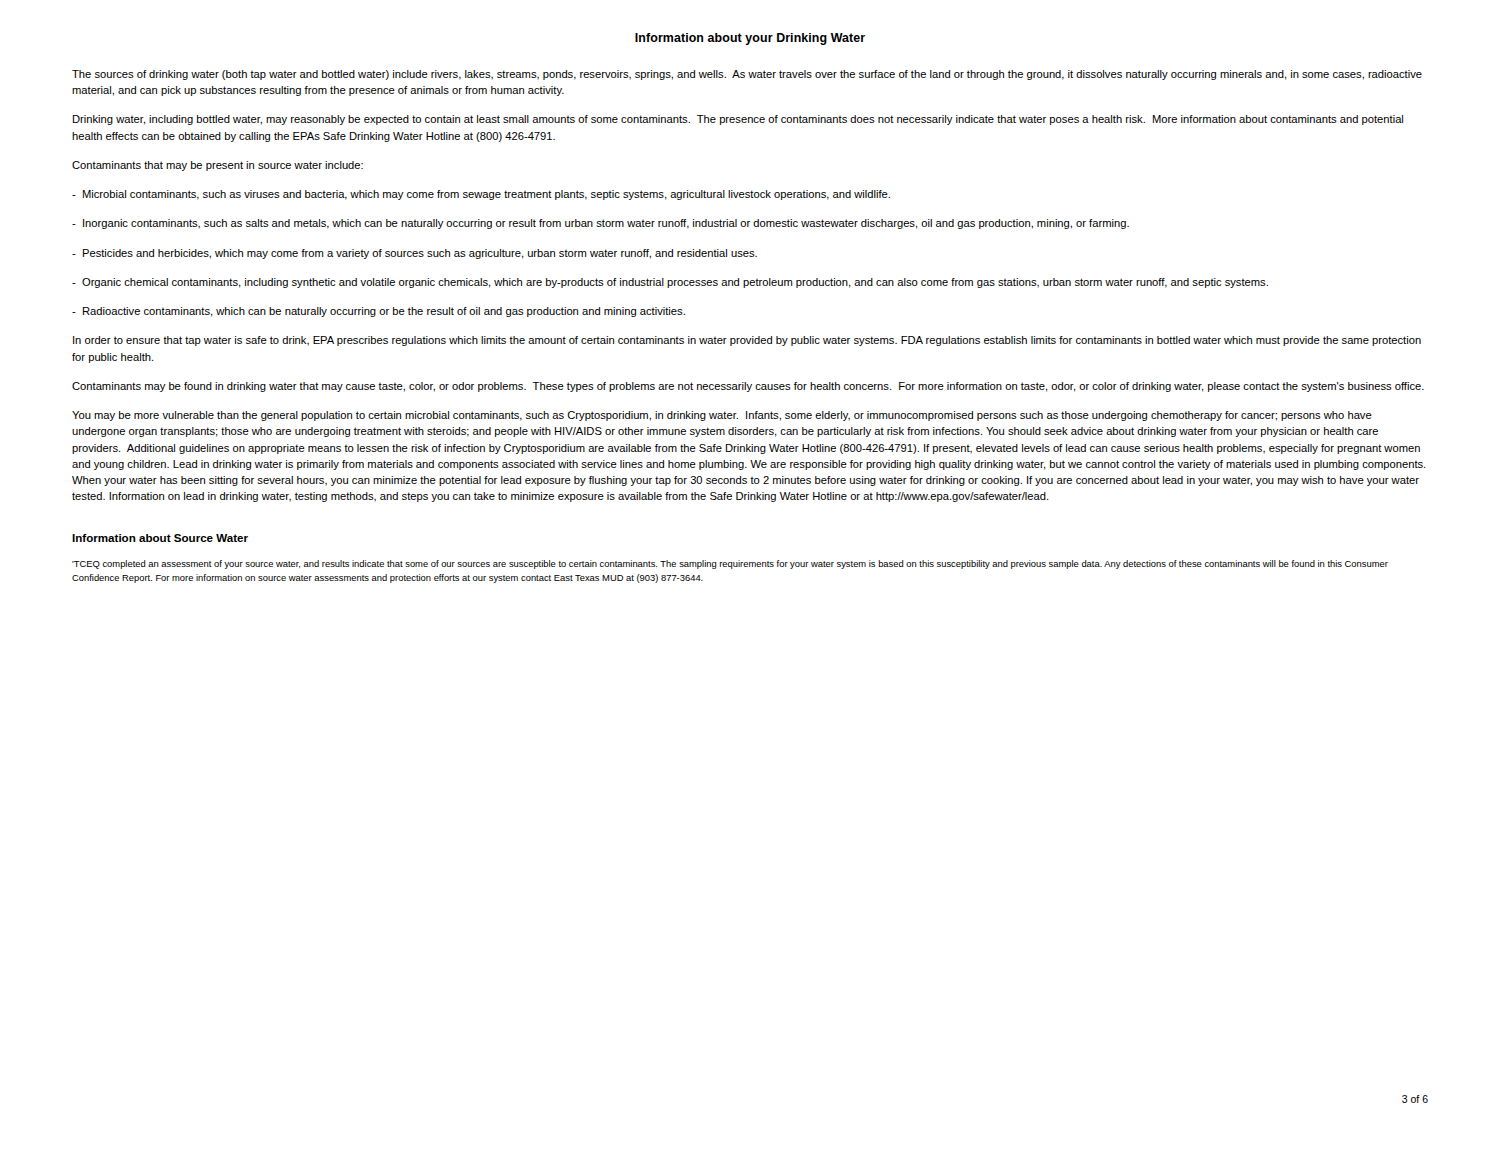Information about your Drinking Water
The sources of drinking water (both tap water and bottled water) include rivers, lakes, streams, ponds, reservoirs, springs, and wells. As water travels over the surface of the land or through the ground, it dissolves naturally occurring minerals and, in some cases, radioactive material, and can pick up substances resulting from the presence of animals or from human activity.
Drinking water, including bottled water, may reasonably be expected to contain at least small amounts of some contaminants. The presence of contaminants does not necessarily indicate that water poses a health risk. More information about contaminants and potential health effects can be obtained by calling the EPAs Safe Drinking Water Hotline at (800) 426-4791.
Contaminants that may be present in source water include:
- Microbial contaminants, such as viruses and bacteria, which may come from sewage treatment plants, septic systems, agricultural livestock operations, and wildlife.
- Inorganic contaminants, such as salts and metals, which can be naturally occurring or result from urban storm water runoff, industrial or domestic wastewater discharges, oil and gas production, mining, or farming.
- Pesticides and herbicides, which may come from a variety of sources such as agriculture, urban storm water runoff, and residential uses.
- Organic chemical contaminants, including synthetic and volatile organic chemicals, which are by-products of industrial processes and petroleum production, and can also come from gas stations, urban storm water runoff, and septic systems.
- Radioactive contaminants, which can be naturally occurring or be the result of oil and gas production and mining activities.
In order to ensure that tap water is safe to drink, EPA prescribes regulations which limits the amount of certain contaminants in water provided by public water systems. FDA regulations establish limits for contaminants in bottled water which must provide the same protection for public health.
Contaminants may be found in drinking water that may cause taste, color, or odor problems. These types of problems are not necessarily causes for health concerns. For more information on taste, odor, or color of drinking water, please contact the system's business office.
You may be more vulnerable than the general population to certain microbial contaminants, such as Cryptosporidium, in drinking water. Infants, some elderly, or immunocompromised persons such as those undergoing chemotherapy for cancer; persons who have undergone organ transplants; those who are undergoing treatment with steroids; and people with HIV/AIDS or other immune system disorders, can be particularly at risk from infections. You should seek advice about drinking water from your physician or health care providers. Additional guidelines on appropriate means to lessen the risk of infection by Cryptosporidium are available from the Safe Drinking Water Hotline (800-426-4791). If present, elevated levels of lead can cause serious health problems, especially for pregnant women and young children. Lead in drinking water is primarily from materials and components associated with service lines and home plumbing. We are responsible for providing high quality drinking water, but we cannot control the variety of materials used in plumbing components. When your water has been sitting for several hours, you can minimize the potential for lead exposure by flushing your tap for 30 seconds to 2 minutes before using water for drinking or cooking. If you are concerned about lead in your water, you may wish to have your water tested. Information on lead in drinking water, testing methods, and steps you can take to minimize exposure is available from the Safe Drinking Water Hotline or at http://www.epa.gov/safewater/lead.
Information about Source Water
'TCEQ completed an assessment of your source water, and results indicate that some of our sources are susceptible to certain contaminants. The sampling requirements for your water system is based on this susceptibility and previous sample data. Any detections of these contaminants will be found in this Consumer Confidence Report. For more information on source water assessments and protection efforts at our system contact East Texas MUD at (903) 877-3644.
3 of 6